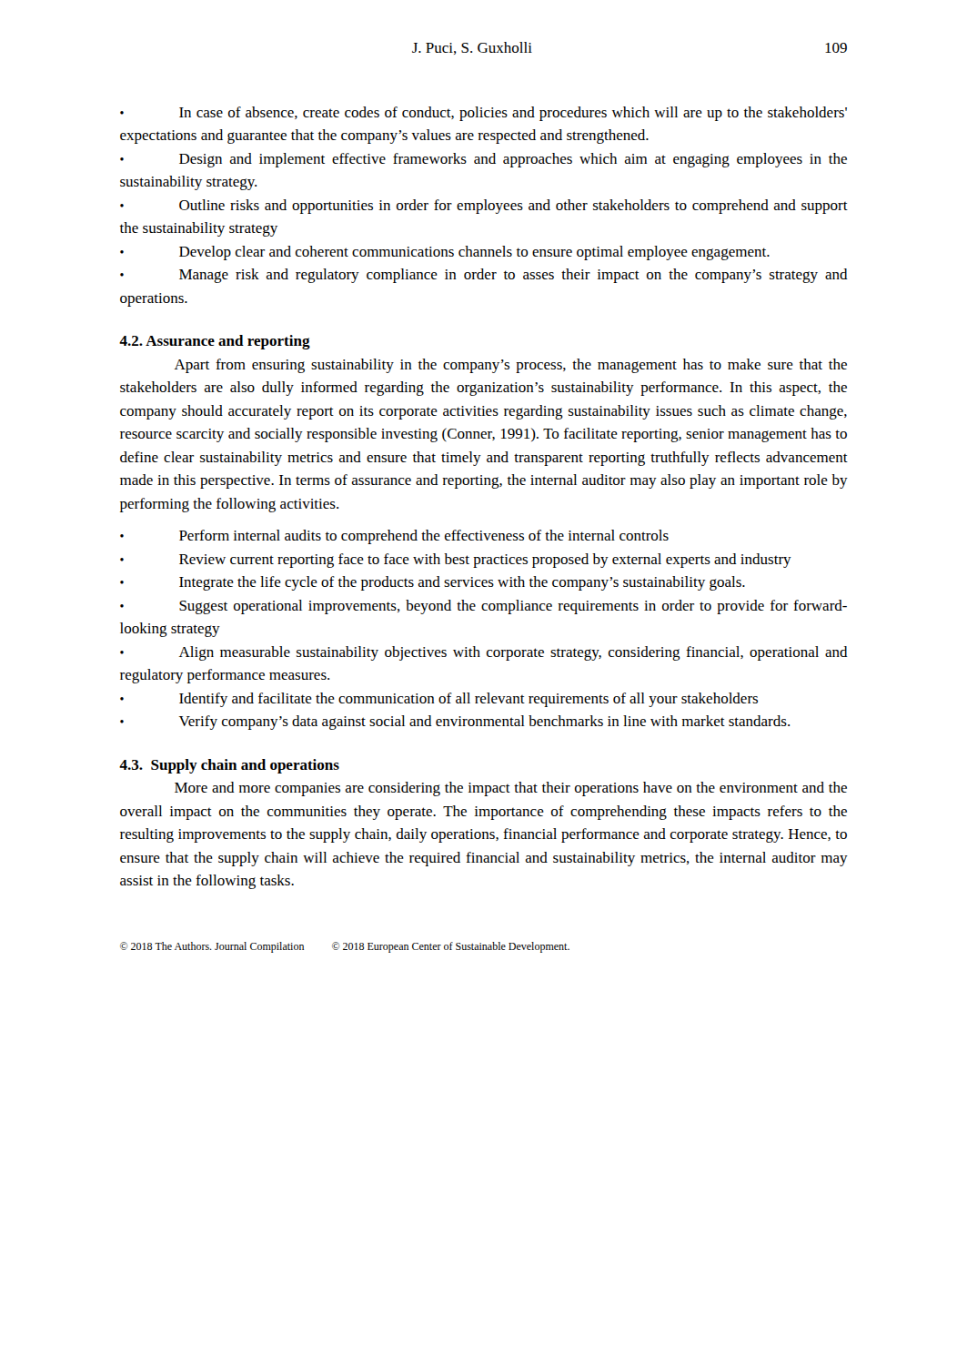J. Puci, S. Guxholli
109
In case of absence, create codes of conduct, policies and procedures which will are up to the stakeholders' expectations and guarantee that the company’s values are respected and strengthened.
Design and implement effective frameworks and approaches which aim at engaging employees in the sustainability strategy.
Outline risks and opportunities in order for employees and other stakeholders to comprehend and support the sustainability strategy
Develop clear and coherent communications channels to ensure optimal employee engagement.
Manage risk and regulatory compliance in order to asses their impact on the company’s strategy and operations.
4.2. Assurance and reporting
Apart from ensuring sustainability in the company’s process, the management has to make sure that the stakeholders are also dully informed regarding the organization’s sustainability performance. In this aspect, the company should accurately report on its corporate activities regarding sustainability issues such as climate change, resource scarcity and socially responsible investing (Conner, 1991). To facilitate reporting, senior management has to define clear sustainability metrics and ensure that timely and transparent reporting truthfully reflects advancement made in this perspective. In terms of assurance and reporting, the internal auditor may also play an important role by performing the following activities.
Perform internal audits to comprehend the effectiveness of the internal controls
Review current reporting face to face with best practices proposed by external experts and industry
Integrate the life cycle of the products and services with the company’s sustainability goals.
Suggest operational improvements, beyond the compliance requirements in order to provide for forward-looking strategy
Align measurable sustainability objectives with corporate strategy, considering financial, operational and regulatory performance measures.
Identify and facilitate the communication of all relevant requirements of all your stakeholders
Verify company’s data against social and environmental benchmarks in line with market standards.
4.3. Supply chain and operations
More and more companies are considering the impact that their operations have on the environment and the overall impact on the communities they operate. The importance of comprehending these impacts refers to the resulting improvements to the supply chain, daily operations, financial performance and corporate strategy. Hence, to ensure that the supply chain will achieve the required financial and sustainability metrics, the internal auditor may assist in the following tasks.
© 2018 The Authors. Journal Compilation © 2018 European Center of Sustainable Development.